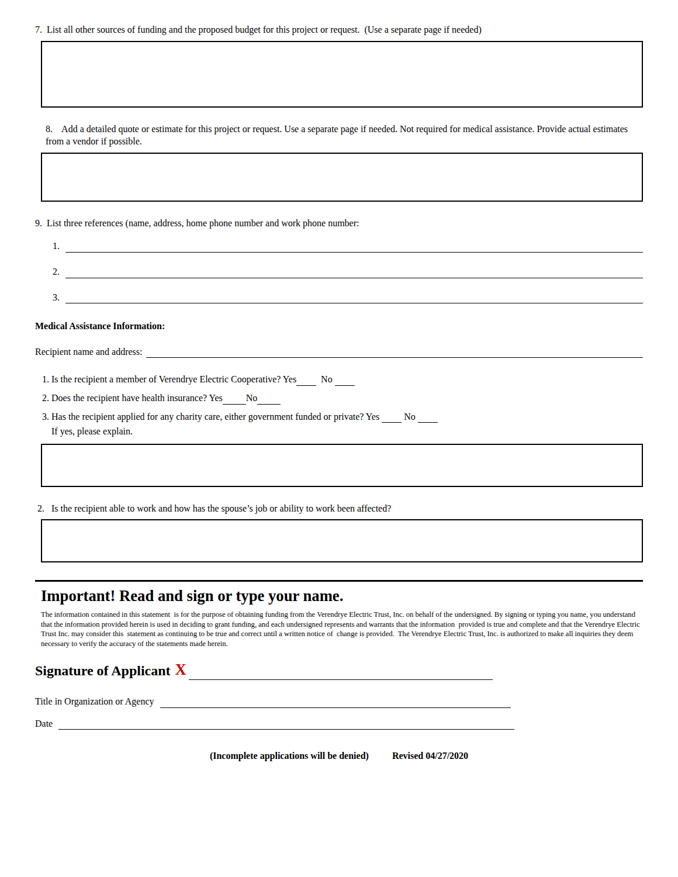7. List all other sources of funding and the proposed budget for this project or request. (Use a separate page if needed)
8. Add a detailed quote or estimate for this project or request. Use a separate page if needed. Not required for medical assistance. Provide actual estimates from a vendor if possible.
9. List three references (name, address, home phone number and work phone number:
1.
2.
3.
Medical Assistance Information:
Recipient name and address:
Is the recipient a member of Verendrye Electric Cooperative? Yes No
Does the recipient have health insurance? Yes No
Has the recipient applied for any charity care, either government funded or private? Yes No
If yes, please explain.
2. Is the recipient able to work and how has the spouse’s job or ability to work been affected?
Important! Read and sign or type your name.
The information contained in this statement is for the purpose of obtaining funding from the Verendrye Electric Trust, Inc. on behalf of the undersigned. By signing or typing you name, you understand that the information provided herein is used in deciding to grant funding, and each undersigned represents and warrants that the information provided is true and complete and that the Verendrye Electric Trust Inc. may consider this statement as continuing to be true and correct until a written notice of change is provided. The Verendrye Electric Trust, Inc. is authorized to make all inquiries they deem necessary to verify the accuracy of the statements made herein.
Signature of Applicant X
Title in Organization or Agency
Date
(Incomplete applications will be denied) Revised 04/27/2020